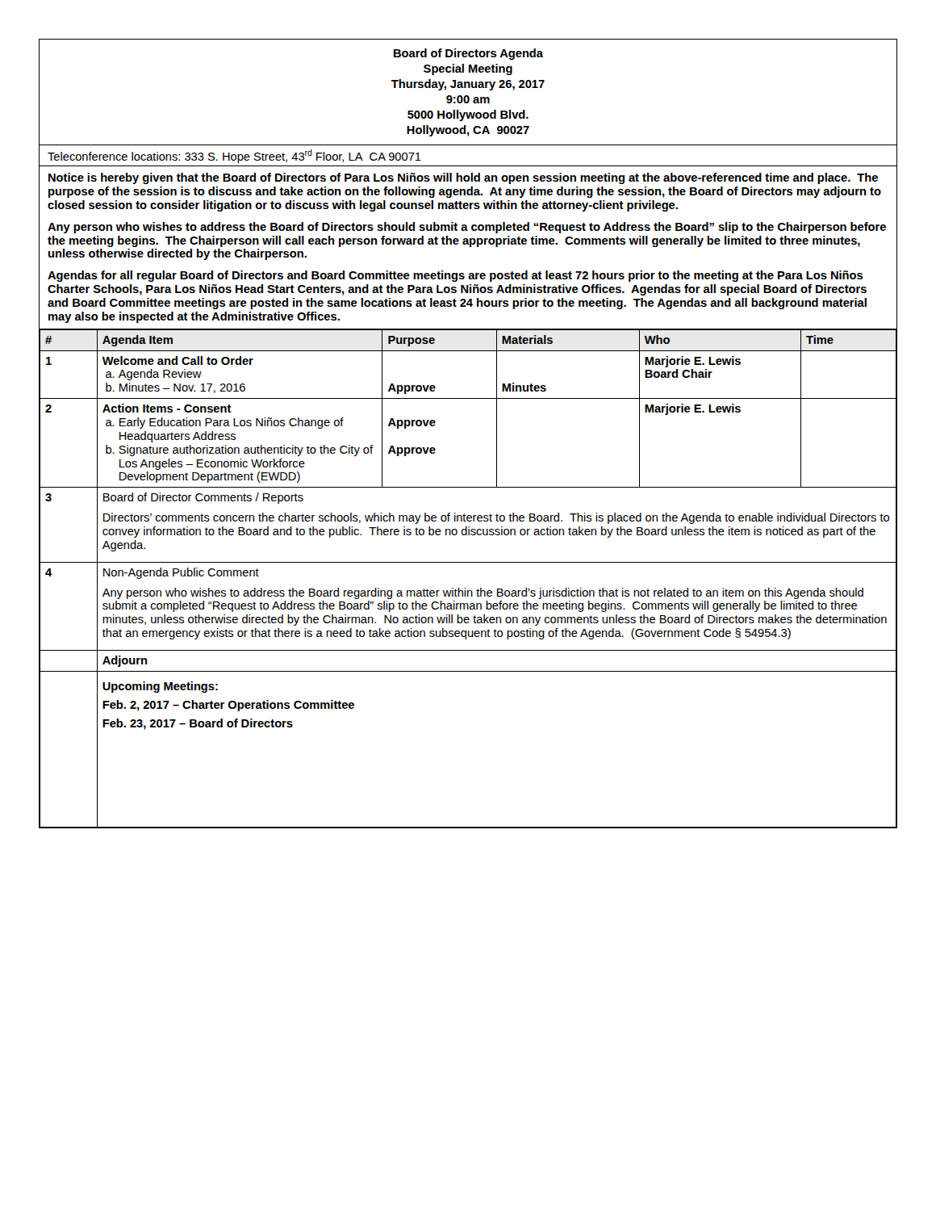Board of Directors Agenda
Special Meeting
Thursday, January 26, 2017
9:00 am
5000 Hollywood Blvd.
Hollywood, CA 90027
Teleconference locations: 333 S. Hope Street, 43rd Floor, LA CA 90071
Notice is hereby given that the Board of Directors of Para Los Niños will hold an open session meeting at the above-referenced time and place. The purpose of the session is to discuss and take action on the following agenda. At any time during the session, the Board of Directors may adjourn to closed session to consider litigation or to discuss with legal counsel matters within the attorney-client privilege.
Any person who wishes to address the Board of Directors should submit a completed “Request to Address the Board” slip to the Chairperson before the meeting begins. The Chairperson will call each person forward at the appropriate time. Comments will generally be limited to three minutes, unless otherwise directed by the Chairperson.
Agendas for all regular Board of Directors and Board Committee meetings are posted at least 72 hours prior to the meeting at the Para Los Niños Charter Schools, Para Los Niños Head Start Centers, and at the Para Los Niños Administrative Offices. Agendas for all special Board of Directors and Board Committee meetings are posted in the same locations at least 24 hours prior to the meeting. The Agendas and all background material may also be inspected at the Administrative Offices.
| # | Agenda Item | Purpose | Materials | Who | Time |
| --- | --- | --- | --- | --- | --- |
| 1 | Welcome and Call to Order Agenda Review Minutes – Nov. 17, 2016 | Approve | Minutes | Marjorie E. Lewis Board Chair | |
| 2 | Action Items - Consent Early Education Para Los Niños Change of Headquarters Address Signature authorization authenticity to the City of Los Angeles – Economic Workforce Development Department (EWDD) | Approve Approve | | Marjorie E. Lewis | |
| 3 | Board of Director Comments / Reports Directors’ comments concern the charter schools, which may be of interest to the Board. This is placed on the Agenda to enable individual Directors to convey information to the Board and to the public. There is to be no discussion or action taken by the Board unless the item is noticed as part of the Agenda. |
| 4 | Non-Agenda Public Comment Any person who wishes to address the Board regarding a matter within the Board’s jurisdiction that is not related to an item on this Agenda should submit a completed “Request to Address the Board” slip to the Chairman before the meeting begins. Comments will generally be limited to three minutes, unless otherwise directed by the Chairman. No action will be taken on any comments unless the Board of Directors makes the determination that an emergency exists or that there is a need to take action subsequent to posting of the Agenda. (Government Code § 54954.3) |
| | Adjourn |
| | Upcoming Meetings: Feb. 2, 2017 – Charter Operations Committee Feb. 23, 2017 – Board of Directors |